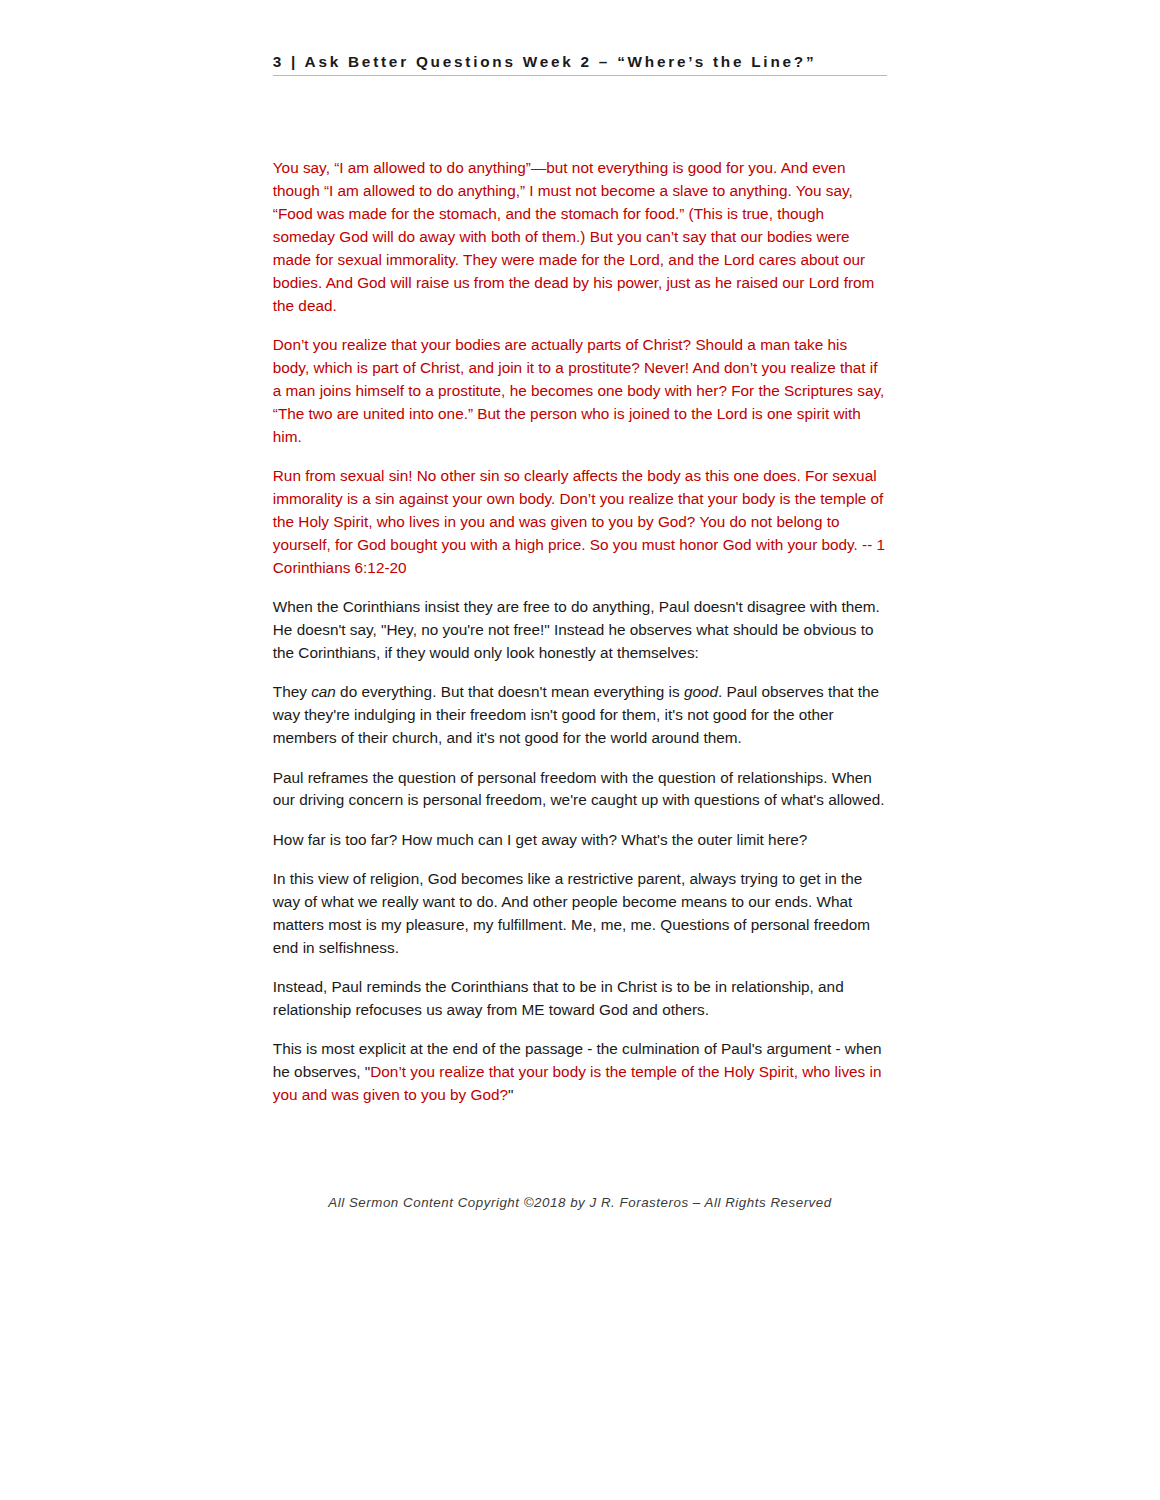3 | Ask Better Questions Week 2 – “Where’s the Line?”
You say, “I am allowed to do anything”—but not everything is good for you. And even though “I am allowed to do anything,” I must not become a slave to anything. You say, “Food was made for the stomach, and the stomach for food.” (This is true, though someday God will do away with both of them.) But you can’t say that our bodies were made for sexual immorality. They were made for the Lord, and the Lord cares about our bodies. And God will raise us from the dead by his power, just as he raised our Lord from the dead.
Don’t you realize that your bodies are actually parts of Christ? Should a man take his body, which is part of Christ, and join it to a prostitute? Never! And don’t you realize that if a man joins himself to a prostitute, he becomes one body with her? For the Scriptures say, “The two are united into one.” But the person who is joined to the Lord is one spirit with him.
Run from sexual sin! No other sin so clearly affects the body as this one does. For sexual immorality is a sin against your own body. Don’t you realize that your body is the temple of the Holy Spirit, who lives in you and was given to you by God? You do not belong to yourself, for God bought you with a high price. So you must honor God with your body. -- 1 Corinthians 6:12-20
When the Corinthians insist they are free to do anything, Paul doesn't disagree with them. He doesn't say, "Hey, no you're not free!" Instead he observes what should be obvious to the Corinthians, if they would only look honestly at themselves:
They can do everything. But that doesn't mean everything is good. Paul observes that the way they're indulging in their freedom isn't good for them, it's not good for the other members of their church, and it's not good for the world around them.
Paul reframes the question of personal freedom with the question of relationships. When our driving concern is personal freedom, we're caught up with questions of what's allowed.
How far is too far? How much can I get away with? What's the outer limit here?
In this view of religion, God becomes like a restrictive parent, always trying to get in the way of what we really want to do. And other people become means to our ends. What matters most is my pleasure, my fulfillment. Me, me, me. Questions of personal freedom end in selfishness.
Instead, Paul reminds the Corinthians that to be in Christ is to be in relationship, and relationship refocuses us away from ME toward God and others.
This is most explicit at the end of the passage - the culmination of Paul's argument - when he observes, "Don’t you realize that your body is the temple of the Holy Spirit, who lives in you and was given to you by God?"
All Sermon Content Copyright ©2018 by J R. Forasteros – All Rights Reserved